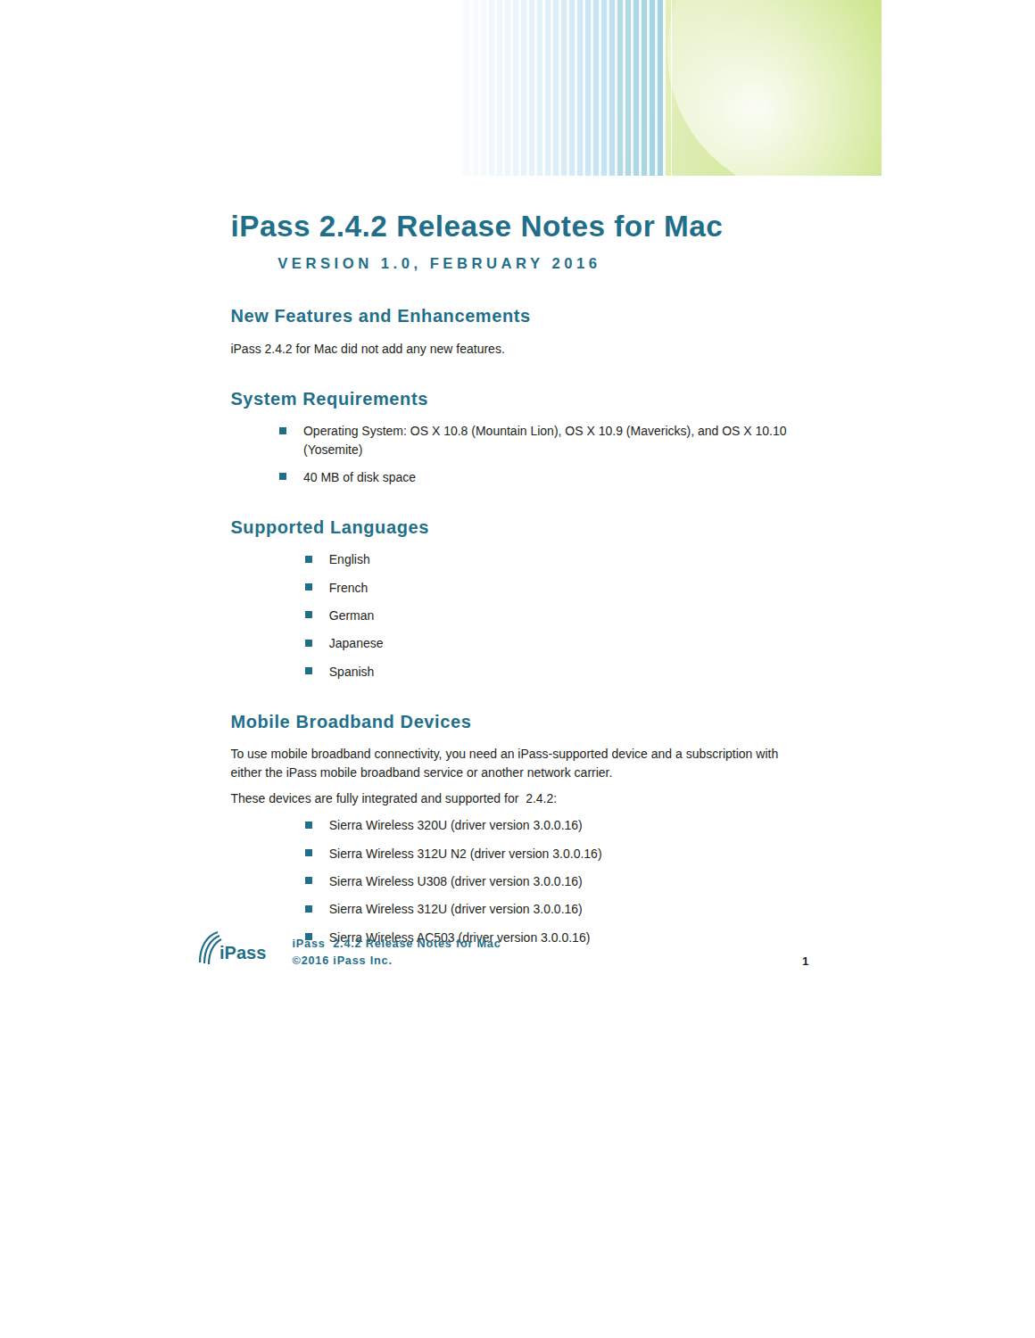iPass 2.4.2 Release Notes for Mac
VERSION 1.0, FEBRUARY 2016
New Features and Enhancements
iPass 2.4.2 for Mac did not add any new features.
System Requirements
Operating System: OS X 10.8 (Mountain Lion), OS X 10.9 (Mavericks), and OS X 10.10 (Yosemite)
40 MB of disk space
Supported Languages
English
French
German
Japanese
Spanish
Mobile Broadband Devices
To use mobile broadband connectivity, you need an iPass-supported device and a subscription with either the iPass mobile broadband service or another network carrier.
These devices are fully integrated and supported for 2.4.2:
Sierra Wireless 320U (driver version 3.0.0.16)
Sierra Wireless 312U N2 (driver version 3.0.0.16)
Sierra Wireless U308 (driver version 3.0.0.16)
Sierra Wireless 312U (driver version 3.0.0.16)
Sierra Wireless AC503 (driver version 3.0.0.16)
iPass
iPass 2.4.2 Release Notes for Mac
©2016 iPass Inc.
1